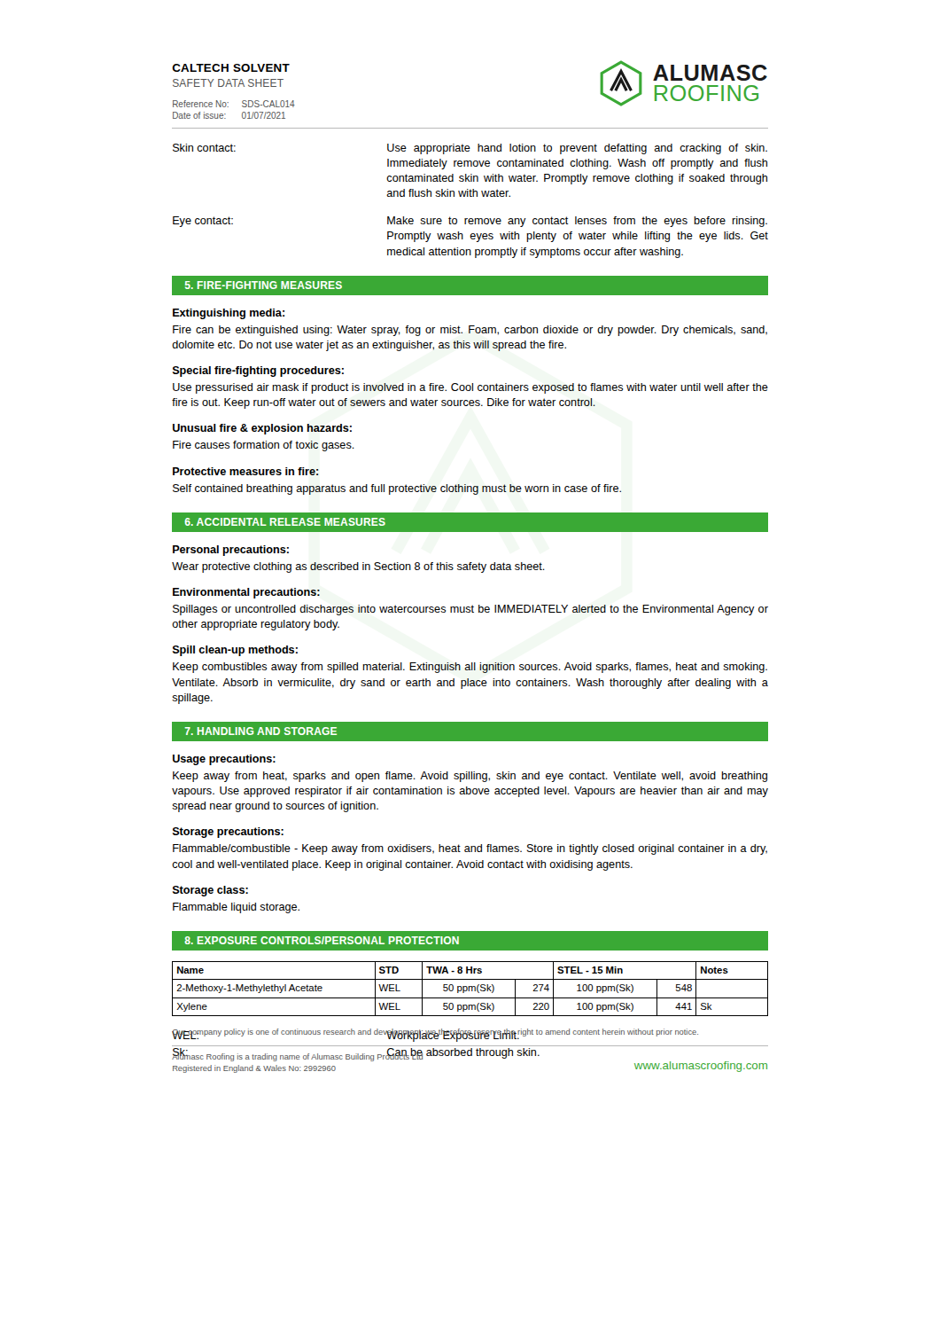CALTECH SOLVENT
SAFETY DATA SHEET
| Reference No: | SDS-CAL014 |
| Date of issue: | 01/07/2021 |
ALUMASC ROOFING
Skin contact:
Use appropriate hand lotion to prevent defatting and cracking of skin. Immediately remove contaminated clothing. Wash off promptly and flush contaminated skin with water. Promptly remove clothing if soaked through and flush skin with water.
Eye contact:
Make sure to remove any contact lenses from the eyes before rinsing. Promptly wash eyes with plenty of water while lifting the eye lids. Get medical attention promptly if symptoms occur after washing.
5. FIRE-FIGHTING MEASURES
Extinguishing media:
Fire can be extinguished using: Water spray, fog or mist. Foam, carbon dioxide or dry powder. Dry chemicals, sand, dolomite etc. Do not use water jet as an extinguisher, as this will spread the fire.
Special fire-fighting procedures:
Use pressurised air mask if product is involved in a fire. Cool containers exposed to flames with water until well after the fire is out. Keep run-off water out of sewers and water sources. Dike for water control.
Unusual fire & explosion hazards:
Fire causes formation of toxic gases.
Protective measures in fire:
Self contained breathing apparatus and full protective clothing must be worn in case of fire.
6. ACCIDENTAL RELEASE MEASURES
Personal precautions:
Wear protective clothing as described in Section 8 of this safety data sheet.
Environmental precautions:
Spillages or uncontrolled discharges into watercourses must be IMMEDIATELY alerted to the Environmental Agency or other appropriate regulatory body.
Spill clean-up methods:
Keep combustibles away from spilled material. Extinguish all ignition sources. Avoid sparks, flames, heat and smoking. Ventilate. Absorb in vermiculite, dry sand or earth and place into containers. Wash thoroughly after dealing with a spillage.
7. HANDLING AND STORAGE
Usage precautions:
Keep away from heat, sparks and open flame. Avoid spilling, skin and eye contact. Ventilate well, avoid breathing vapours. Use approved respirator if air contamination is above accepted level. Vapours are heavier than air and may spread near ground to sources of ignition.
Storage precautions:
Flammable/combustible - Keep away from oxidisers, heat and flames. Store in tightly closed original container in a dry, cool and well-ventilated place. Keep in original container. Avoid contact with oxidising agents.
Storage class:
Flammable liquid storage.
8. EXPOSURE CONTROLS/PERSONAL PROTECTION
| Name | STD | TWA - 8 Hrs | STEL - 15 Min | Notes |
| --- | --- | --- | --- | --- |
| 2-Methoxy-1-Methylethyl Acetate | WEL | 50 ppm(Sk) | 274 | 100 ppm(Sk) | 548 | |
| Xylene | WEL | 50 ppm(Sk) | 220 | 100 ppm(Sk) | 441 | Sk |
WEL:
Workplace Exposure Limit.
Sk:
Can be absorbed through skin.
Our company policy is one of continuous research and development; we therefore reserve the right to amend content herein without prior notice.
Alumasc Roofing is a trading name of Alumasc Building Products Ltd
Registered in England & Wales No: 2992960
www.alumascroofing.com